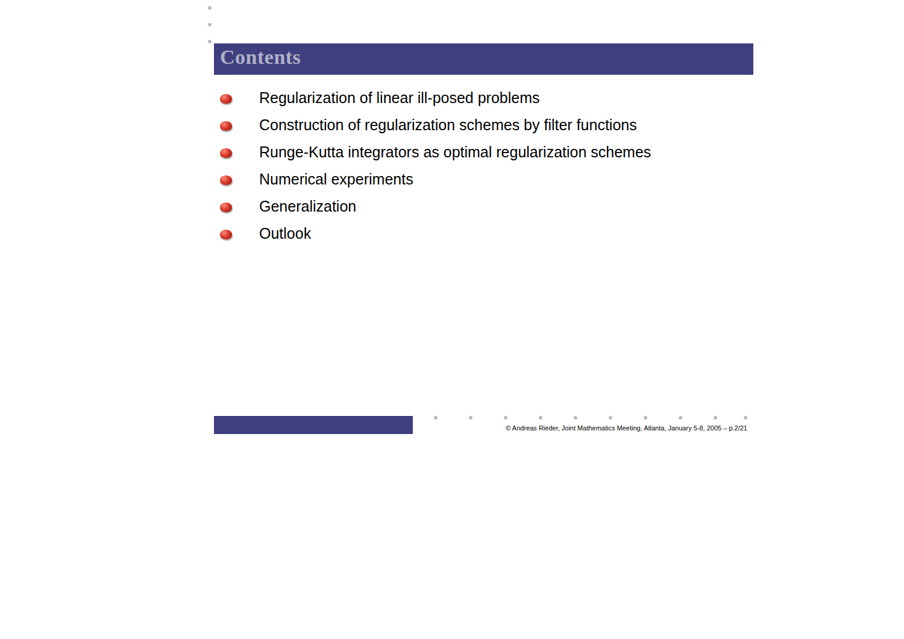Contents
Regularization of linear ill-posed problems
Construction of regularization schemes by filter functions
Runge-Kutta integrators as optimal regularization schemes
Numerical experiments
Generalization
Outlook
© Andreas Rieder, Joint Mathematics Meeting, Atlanta, January 5-8, 2005 – p.2/21